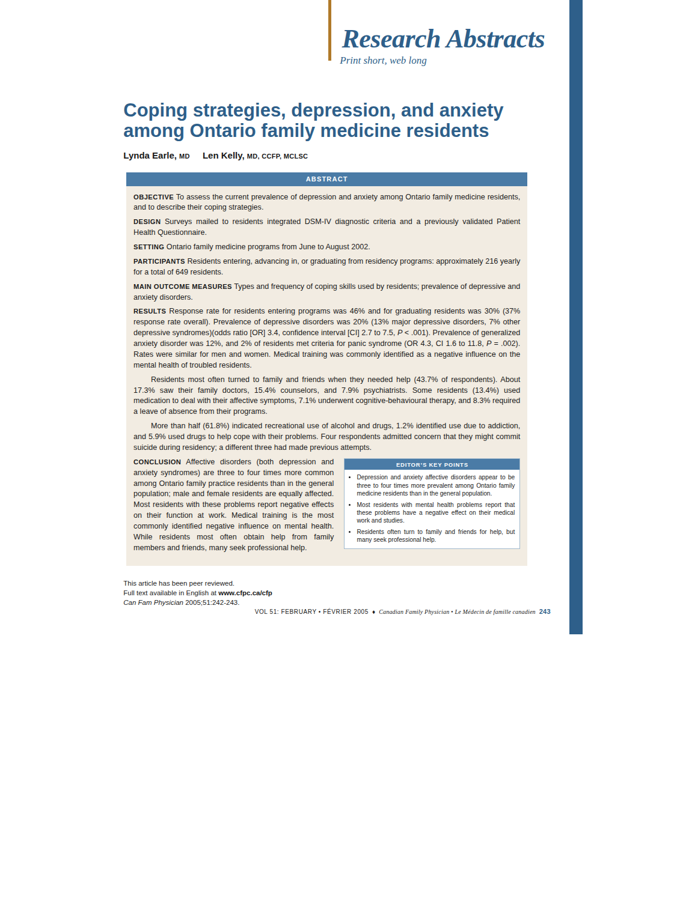Research Abstracts
Print short, web long
Coping strategies, depression, and anxiety among Ontario family medicine residents
Lynda Earle, MD Len Kelly, MD, CCFP, MCLSC
ABSTRACT
OBJECTIVE To assess the current prevalence of depression and anxiety among Ontario family medicine residents, and to describe their coping strategies.
DESIGN Surveys mailed to residents integrated DSM-IV diagnostic criteria and a previously validated Patient Health Questionnaire.
SETTING Ontario family medicine programs from June to August 2002.
PARTICIPANTS Residents entering, advancing in, or graduating from residency programs: approximately 216 yearly for a total of 649 residents.
MAIN OUTCOME MEASURES Types and frequency of coping skills used by residents; prevalence of depressive and anxiety disorders.
RESULTS Response rate for residents entering programs was 46% and for graduating residents was 30% (37% response rate overall). Prevalence of depressive disorders was 20% (13% major depressive disorders, 7% other depressive syndromes)(odds ratio [OR] 3.4, confidence interval [CI] 2.7 to 7.5, P < .001). Prevalence of generalized anxiety disorder was 12%, and 2% of residents met criteria for panic syndrome (OR 4.3, CI 1.6 to 11.8, P = .002). Rates were similar for men and women. Medical training was commonly identified as a negative influence on the mental health of troubled residents.
Residents most often turned to family and friends when they needed help (43.7% of respondents). About 17.3% saw their family doctors, 15.4% counselors, and 7.9% psychiatrists. Some residents (13.4%) used medication to deal with their affective symptoms, 7.1% underwent cognitive-behavioural therapy, and 8.3% required a leave of absence from their programs.
More than half (61.8%) indicated recreational use of alcohol and drugs, 1.2% identified use due to addiction, and 5.9% used drugs to help cope with their problems. Four respondents admitted concern that they might commit suicide during residency; a different three had made previous attempts.
EDITOR’S KEY POINTS
Depression and anxiety affective disorders appear to be three to four times more prevalent among Ontario family medicine residents than in the general population.
Most residents with mental health problems report that these problems have a negative effect on their medical work and studies.
Residents often turn to family and friends for help, but many seek professional help.
CONCLUSION Affective disorders (both depression and anxiety syndromes) are three to four times more common among Ontario family practice residents than in the general population; male and female residents are equally affected. Most residents with these problems report negative effects on their function at work. Medical training is the most commonly identified negative influence on mental health. While residents most often obtain help from family members and friends, many seek professional help.
This article has been peer reviewed.
Full text available in English at www.cfpc.ca/cfp
Can Fam Physician 2005;51:242-243.
VOL 51: FEBRUARY • FÉVRIER 2005 ♦ Canadian Family Physician • Le Médecin de famille canadien 243